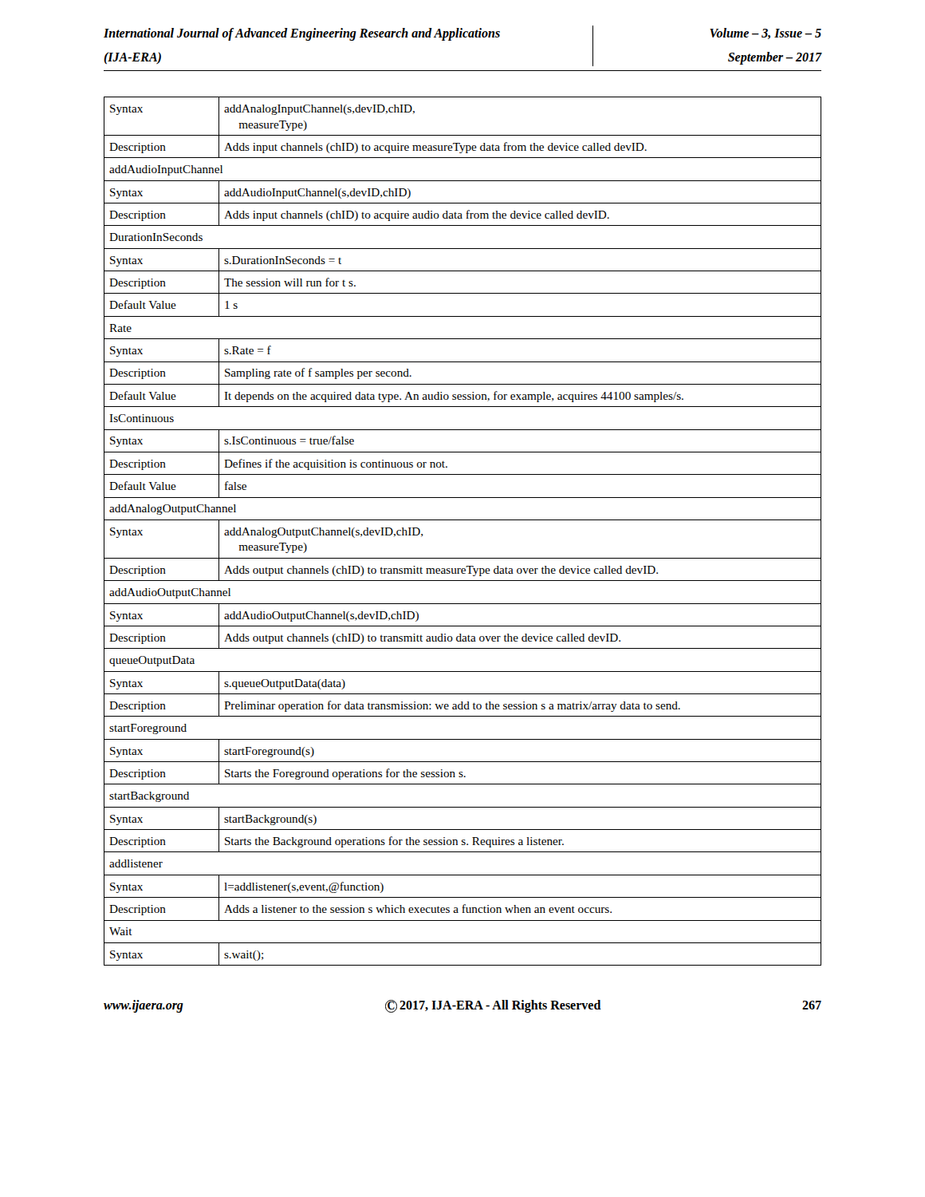International Journal of Advanced Engineering Research and Applications (IJA-ERA)
Volume – 3, Issue – 5 September – 2017
| Syntax | addAnalogInputChannel(s,devID,chID, measureType) |
| Description | Adds input channels (chID) to acquire measureType data from the device called devID. |
| addAudioInputChannel |
| Syntax | addAudioInputChannel(s,devID,chID) |
| Description | Adds input channels (chID) to acquire audio data from the device called devID. |
| DurationInSeconds |
| Syntax | s.DurationInSeconds = t |
| Description | The session will run for t s. |
| Default Value | 1 s |
| Rate |
| Syntax | s.Rate = f |
| Description | Sampling rate of f samples per second. |
| Default Value | It depends on the acquired data type. An audio session, for example, acquires 44100 samples/s. |
| IsContinuous |
| Syntax | s.IsContinuous = true/false |
| Description | Defines if the acquisition is continuous or not. |
| Default Value | false |
| addAnalogOutputChannel |
| Syntax | addAnalogOutputChannel(s,devID,chID, measureType) |
| Description | Adds output channels (chID) to transmitt measureType data over the device called devID. |
| addAudioOutputChannel |
| Syntax | addAudioOutputChannel(s,devID,chID) |
| Description | Adds output channels (chID) to transmitt audio data over the device called devID. |
| queueOutputData |
| Syntax | s.queueOutputData(data) |
| Description | Preliminar operation for data transmission: we add to the session s a matrix/array data to send. |
| startForeground |
| Syntax | startForeground(s) |
| Description | Starts the Foreground operations for the session s. |
| startBackground |
| Syntax | startBackground(s) |
| Description | Starts the Background operations for the session s. Requires a listener. |
| addlistener |
| Syntax | l=addlistener(s,event,@function) |
| Description | Adds a listener to the session s which executes a function when an event occurs. |
| Wait |
| Syntax | s.wait(); |
www.ijaera.org C2017, IJA-ERA - All Rights Reserved 267